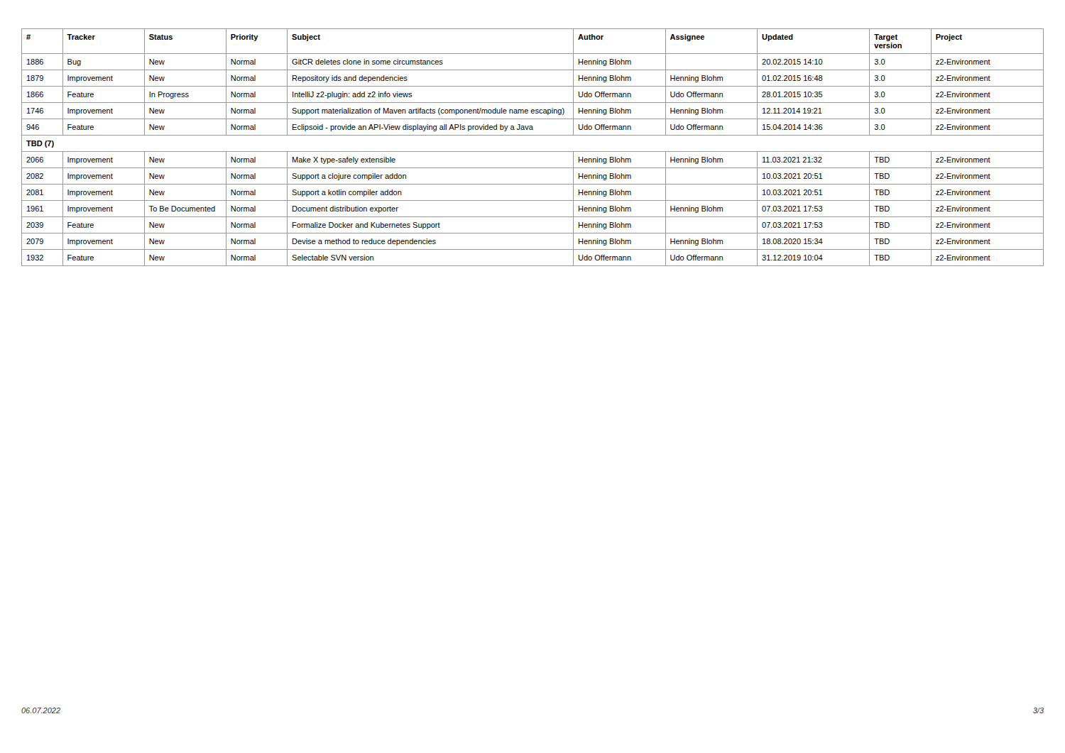| # | Tracker | Status | Priority | Subject | Author | Assignee | Updated | Target version | Project |
| --- | --- | --- | --- | --- | --- | --- | --- | --- | --- |
| 1886 | Bug | New | Normal | GitCR deletes clone in some circumstances | Henning Blohm | | 20.02.2015 14:10 | 3.0 | z2-Environment |
| 1879 | Improvement | New | Normal | Repository ids and dependencies | Henning Blohm | Henning Blohm | 01.02.2015 16:48 | 3.0 | z2-Environment |
| 1866 | Feature | In Progress | Normal | IntelliJ z2-plugin: add z2 info views | Udo Offermann | Udo Offermann | 28.01.2015 10:35 | 3.0 | z2-Environment |
| 1746 | Improvement | New | Normal | Support materialization of Maven artifacts (component/module name escaping) | Henning Blohm | Henning Blohm | 12.11.2014 19:21 | 3.0 | z2-Environment |
| 946 | Feature | New | Normal | Eclipsoid - provide an API-View displaying all APIs provided by a Java | Udo Offermann | Udo Offermann | 15.04.2014 14:36 | 3.0 | z2-Environment |
| TBD (7) |
| 2066 | Improvement | New | Normal | Make X type-safely extensible | Henning Blohm | Henning Blohm | 11.03.2021 21:32 | TBD | z2-Environment |
| 2082 | Improvement | New | Normal | Support a clojure compiler addon | Henning Blohm | | 10.03.2021 20:51 | TBD | z2-Environment |
| 2081 | Improvement | New | Normal | Support a kotlin compiler addon | Henning Blohm | | 10.03.2021 20:51 | TBD | z2-Environment |
| 1961 | Improvement | To Be Documented | Normal | Document distribution exporter | Henning Blohm | Henning Blohm | 07.03.2021 17:53 | TBD | z2-Environment |
| 2039 | Feature | New | Normal | Formalize Docker and Kubernetes Support | Henning Blohm | | 07.03.2021 17:53 | TBD | z2-Environment |
| 2079 | Improvement | New | Normal | Devise a method to reduce dependencies | Henning Blohm | Henning Blohm | 18.08.2020 15:34 | TBD | z2-Environment |
| 1932 | Feature | New | Normal | Selectable SVN version | Udo Offermann | Udo Offermann | 31.12.2019 10:04 | TBD | z2-Environment |
06.07.2022 3/3